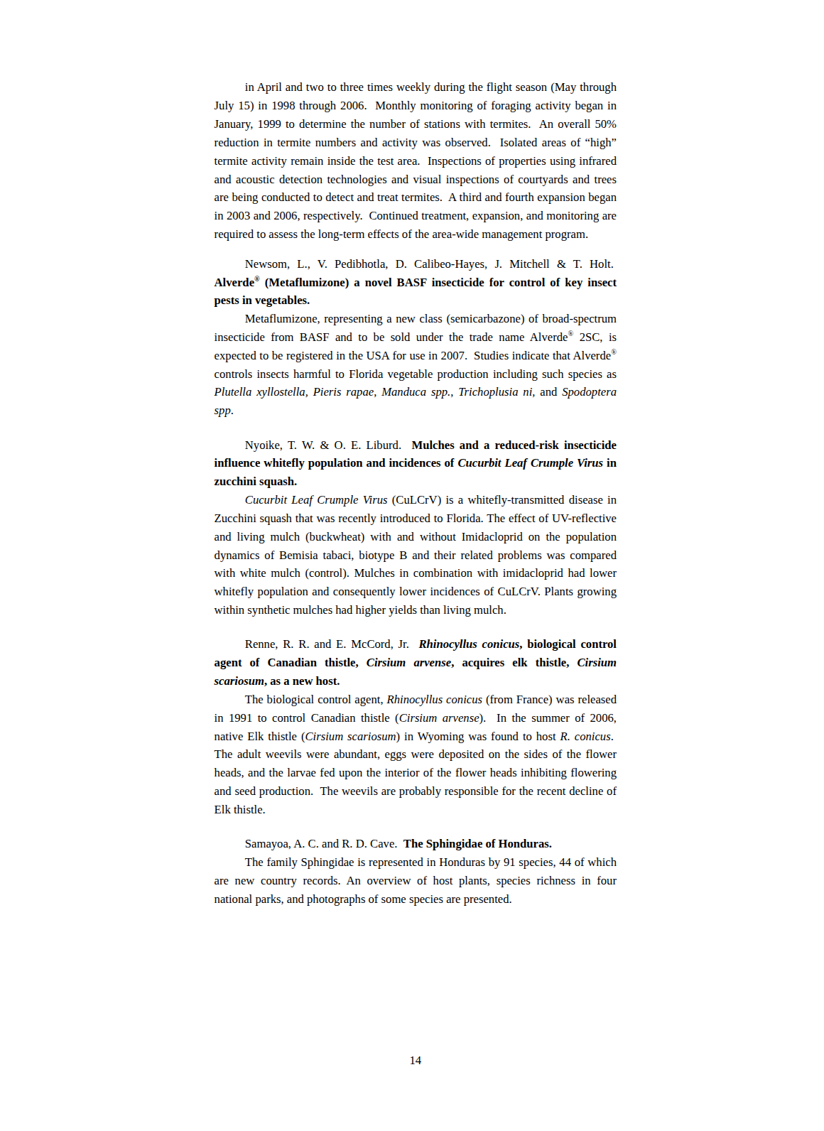in April and two to three times weekly during the flight season (May through July 15) in 1998 through 2006. Monthly monitoring of foraging activity began in January, 1999 to determine the number of stations with termites. An overall 50% reduction in termite numbers and activity was observed. Isolated areas of “high” termite activity remain inside the test area. Inspections of properties using infrared and acoustic detection technologies and visual inspections of courtyards and trees are being conducted to detect and treat termites. A third and fourth expansion began in 2003 and 2006, respectively. Continued treatment, expansion, and monitoring are required to assess the long-term effects of the area-wide management program.
Newsom, L., V. Pedibhotla, D. Calibeo-Hayes, J. Mitchell & T. Holt. Alverde® (Metaflumizone) a novel BASF insecticide for control of key insect pests in vegetables.
Metaflumizone, representing a new class (semicarbazone) of broad-spectrum insecticide from BASF and to be sold under the trade name Alverde® 2SC, is expected to be registered in the USA for use in 2007. Studies indicate that Alverde® controls insects harmful to Florida vegetable production including such species as Plutella xyllostella, Pieris rapae, Manduca spp., Trichoplusia ni, and Spodoptera spp.
Nyoike, T. W. & O. E. Liburd. Mulches and a reduced-risk insecticide influence whitefly population and incidences of Cucurbit Leaf Crumple Virus in zucchini squash.
Cucurbit Leaf Crumple Virus (CuLCrV) is a whitefly-transmitted disease in Zucchini squash that was recently introduced to Florida. The effect of UV-reflective and living mulch (buckwheat) with and without Imidacloprid on the population dynamics of Bemisia tabaci, biotype B and their related problems was compared with white mulch (control). Mulches in combination with imidacloprid had lower whitefly population and consequently lower incidences of CuLCrV. Plants growing within synthetic mulches had higher yields than living mulch.
Renne, R. R. and E. McCord, Jr. Rhinocyllus conicus, biological control agent of Canadian thistle, Cirsium arvense, acquires elk thistle, Cirsium scariosum, as a new host.
The biological control agent, Rhinocyllus conicus (from France) was released in 1991 to control Canadian thistle (Cirsium arvense). In the summer of 2006, native Elk thistle (Cirsium scariosum) in Wyoming was found to host R. conicus. The adult weevils were abundant, eggs were deposited on the sides of the flower heads, and the larvae fed upon the interior of the flower heads inhibiting flowering and seed production. The weevils are probably responsible for the recent decline of Elk thistle.
Samayoa, A. C. and R. D. Cave. The Sphingidae of Honduras.
The family Sphingidae is represented in Honduras by 91 species, 44 of which are new country records. An overview of host plants, species richness in four national parks, and photographs of some species are presented.
14